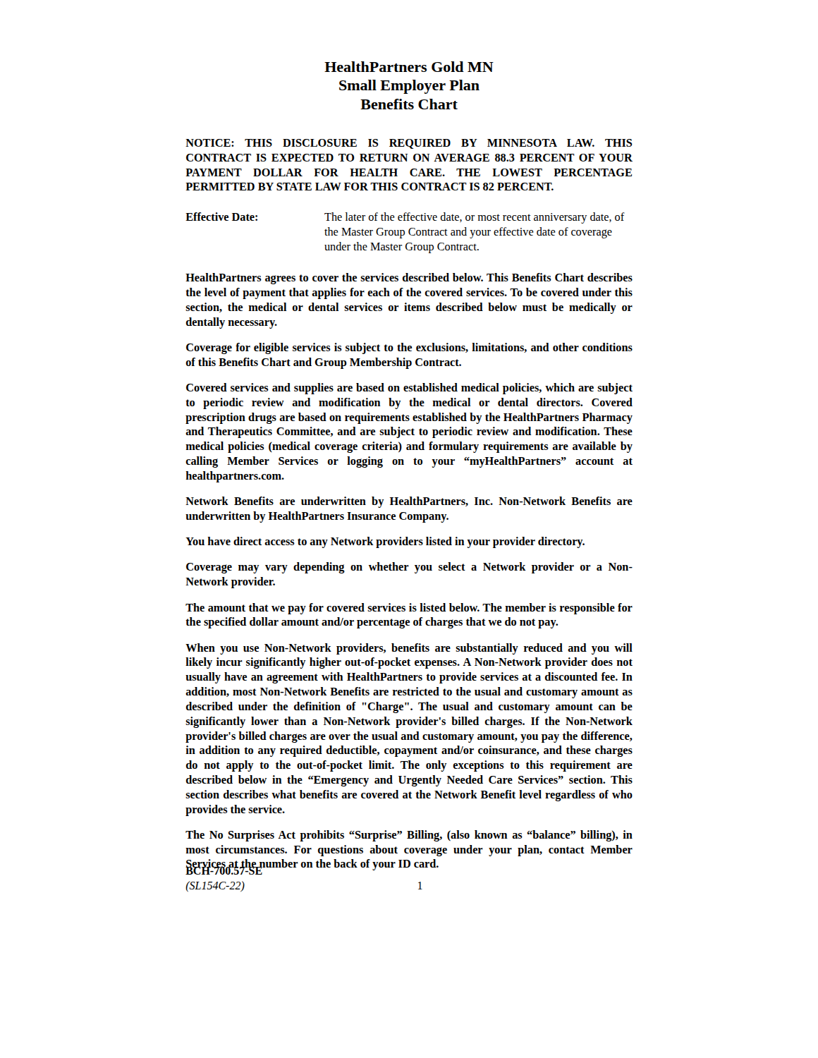HealthPartners Gold MN
Small Employer Plan
Benefits Chart
NOTICE: THIS DISCLOSURE IS REQUIRED BY MINNESOTA LAW. THIS CONTRACT IS EXPECTED TO RETURN ON AVERAGE 88.3 PERCENT OF YOUR PAYMENT DOLLAR FOR HEALTH CARE. THE LOWEST PERCENTAGE PERMITTED BY STATE LAW FOR THIS CONTRACT IS 82 PERCENT.
Effective Date:
The later of the effective date, or most recent anniversary date, of the Master Group Contract and your effective date of coverage under the Master Group Contract.
HealthPartners agrees to cover the services described below. This Benefits Chart describes the level of payment that applies for each of the covered services. To be covered under this section, the medical or dental services or items described below must be medically or dentally necessary.
Coverage for eligible services is subject to the exclusions, limitations, and other conditions of this Benefits Chart and Group Membership Contract.
Covered services and supplies are based on established medical policies, which are subject to periodic review and modification by the medical or dental directors. Covered prescription drugs are based on requirements established by the HealthPartners Pharmacy and Therapeutics Committee, and are subject to periodic review and modification. These medical policies (medical coverage criteria) and formulary requirements are available by calling Member Services or logging on to your “myHealthPartners” account at healthpartners.com.
Network Benefits are underwritten by HealthPartners, Inc. Non-Network Benefits are underwritten by HealthPartners Insurance Company.
You have direct access to any Network providers listed in your provider directory.
Coverage may vary depending on whether you select a Network provider or a Non-Network provider.
The amount that we pay for covered services is listed below. The member is responsible for the specified dollar amount and/or percentage of charges that we do not pay.
When you use Non-Network providers, benefits are substantially reduced and you will likely incur significantly higher out-of-pocket expenses. A Non-Network provider does not usually have an agreement with HealthPartners to provide services at a discounted fee. In addition, most Non-Network Benefits are restricted to the usual and customary amount as described under the definition of "Charge". The usual and customary amount can be significantly lower than a Non-Network provider's billed charges. If the Non-Network provider's billed charges are over the usual and customary amount, you pay the difference, in addition to any required deductible, copayment and/or coinsurance, and these charges do not apply to the out-of-pocket limit. The only exceptions to this requirement are described below in the “Emergency and Urgently Needed Care Services” section. This section describes what benefits are covered at the Network Benefit level regardless of who provides the service.
The No Surprises Act prohibits “Surprise” Billing, (also known as “balance” billing), in most circumstances. For questions about coverage under your plan, contact Member Services at the number on the back of your ID card.
BCH-700.57-SE
(SL154C-22) 1